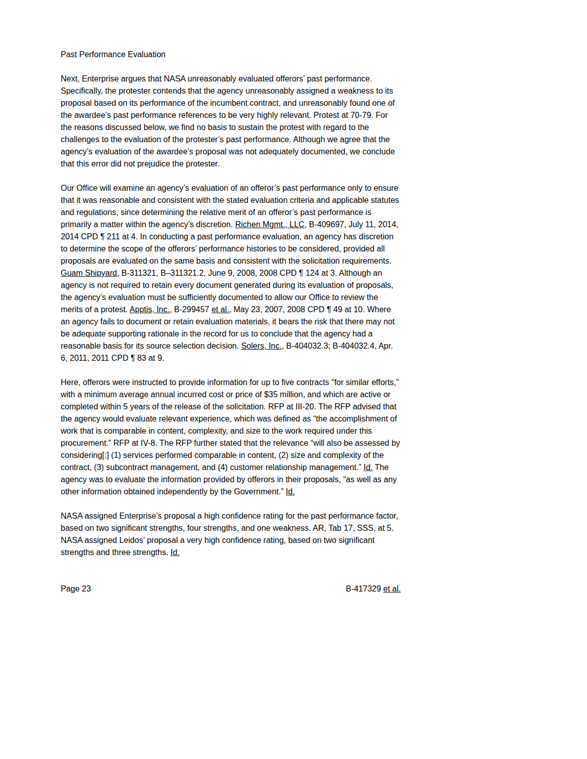Past Performance Evaluation
Next, Enterprise argues that NASA unreasonably evaluated offerors’ past performance. Specifically, the protester contends that the agency unreasonably assigned a weakness to its proposal based on its performance of the incumbent contract, and unreasonably found one of the awardee’s past performance references to be very highly relevant. Protest at 70-79. For the reasons discussed below, we find no basis to sustain the protest with regard to the challenges to the evaluation of the protester’s past performance. Although we agree that the agency’s evaluation of the awardee’s proposal was not adequately documented, we conclude that this error did not prejudice the protester.
Our Office will examine an agency’s evaluation of an offeror’s past performance only to ensure that it was reasonable and consistent with the stated evaluation criteria and applicable statutes and regulations, since determining the relative merit of an offeror’s past performance is primarily a matter within the agency’s discretion. Richen Mgmt., LLC, B-409697, July 11, 2014, 2014 CPD ¶ 211 at 4. In conducting a past performance evaluation, an agency has discretion to determine the scope of the offerors’ performance histories to be considered, provided all proposals are evaluated on the same basis and consistent with the solicitation requirements. Guam Shipyard, B-311321, B–311321.2, June 9, 2008, 2008 CPD ¶ 124 at 3. Although an agency is not required to retain every document generated during its evaluation of proposals, the agency’s evaluation must be sufficiently documented to allow our Office to review the merits of a protest. Apptis, Inc., B-299457 et al., May 23, 2007, 2008 CPD ¶ 49 at 10. Where an agency fails to document or retain evaluation materials, it bears the risk that there may not be adequate supporting rationale in the record for us to conclude that the agency had a reasonable basis for its source selection decision. Solers, Inc., B-404032.3; B-404032.4, Apr. 6, 2011, 2011 CPD ¶ 83 at 9.
Here, offerors were instructed to provide information for up to five contracts “for similar efforts,” with a minimum average annual incurred cost or price of $35 million, and which are active or completed within 5 years of the release of the solicitation. RFP at III-20. The RFP advised that the agency would evaluate relevant experience, which was defined as “the accomplishment of work that is comparable in content, complexity, and size to the work required under this procurement.” RFP at IV-8. The RFP further stated that the relevance “will also be assessed by considering[:] (1) services performed comparable in content, (2) size and complexity of the contract, (3) subcontract management, and (4) customer relationship management.” Id. The agency was to evaluate the information provided by offerors in their proposals, “as well as any other information obtained independently by the Government.” Id.
NASA assigned Enterprise’s proposal a high confidence rating for the past performance factor, based on two significant strengths, four strengths, and one weakness. AR, Tab 17, SSS, at 5. NASA assigned Leidos’ proposal a very high confidence rating, based on two significant strengths and three strengths. Id.
Page 23 B-417329 et al.